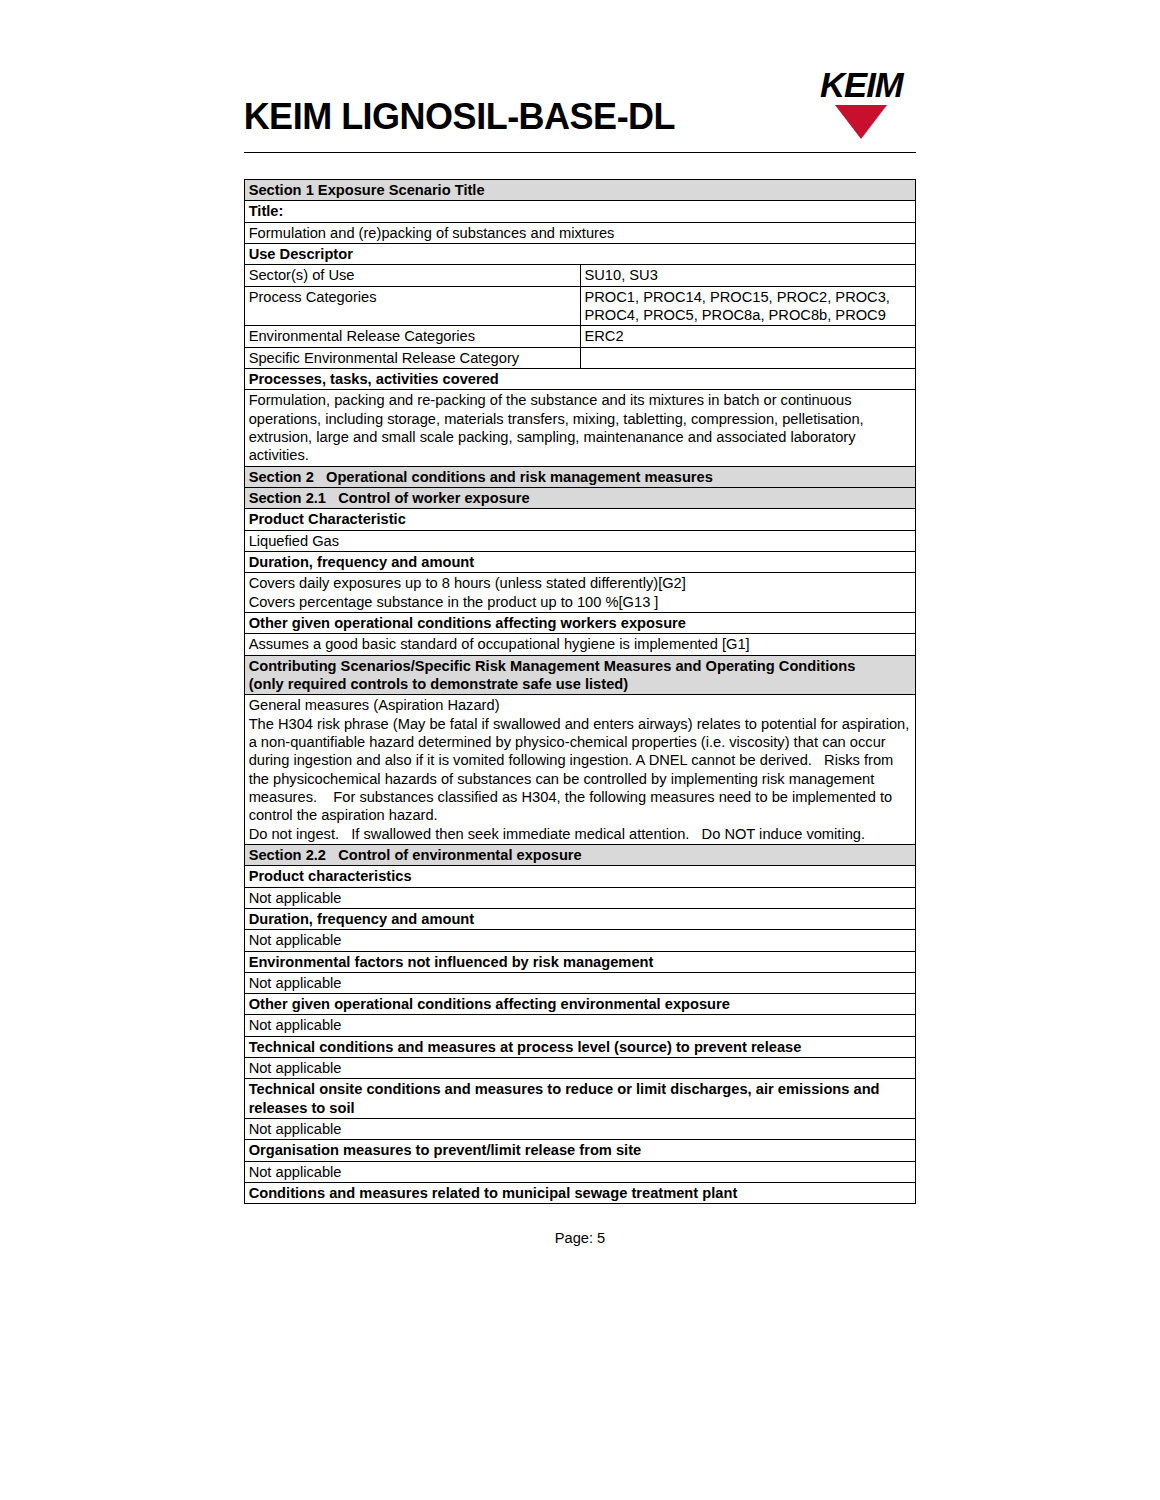KEIM
KEIM LIGNOSIL-BASE-DL
| Section 1 Exposure Scenario Title |
| Title: |
| Formulation and (re)packing of substances and mixtures |
| Use Descriptor |
| Sector(s) of Use | SU10, SU3 |
| Process Categories | PROC1, PROC14, PROC15, PROC2, PROC3, PROC4, PROC5, PROC8a, PROC8b, PROC9 |
| Environmental Release Categories | ERC2 |
| Specific Environmental Release Category | |
| Processes, tasks, activities covered |
| Formulation, packing and re-packing of the substance and its mixtures in batch or continuous operations, including storage, materials transfers, mixing, tabletting, compression, pelletisation, extrusion, large and small scale packing, sampling, maintenanance and associated laboratory activities. |
| Section 2 Operational conditions and risk management measures |
| Section 2.1 Control of worker exposure |
| Product Characteristic |
| Liquefied Gas |
| Duration, frequency and amount |
| Covers daily exposures up to 8 hours (unless stated differently)[G2] Covers percentage substance in the product up to 100 %[G13 ] |
| Other given operational conditions affecting workers exposure |
| Assumes a good basic standard of occupational hygiene is implemented [G1] |
| Contributing Scenarios/Specific Risk Management Measures and Operating Conditions (only required controls to demonstrate safe use listed) |
| General measures (Aspiration Hazard) The H304 risk phrase (May be fatal if swallowed and enters airways) relates to potential for aspiration, a non-quantifiable hazard determined by physico-chemical properties (i.e. viscosity) that can occur during ingestion and also if it is vomited following ingestion. A DNEL cannot be derived. Risks from the physicochemical hazards of substances can be controlled by implementing risk management measures. For substances classified as H304, the following measures need to be implemented to control the aspiration hazard. Do not ingest. If swallowed then seek immediate medical attention. Do NOT induce vomiting. |
| Section 2.2 Control of environmental exposure |
| Product characteristics |
| Not applicable |
| Duration, frequency and amount |
| Not applicable |
| Environmental factors not influenced by risk management |
| Not applicable |
| Other given operational conditions affecting environmental exposure |
| Not applicable |
| Technical conditions and measures at process level (source) to prevent release |
| Not applicable |
| Technical onsite conditions and measures to reduce or limit discharges, air emissions and releases to soil |
| Not applicable |
| Organisation measures to prevent/limit release from site |
| Not applicable |
| Conditions and measures related to municipal sewage treatment plant |
Page: 5